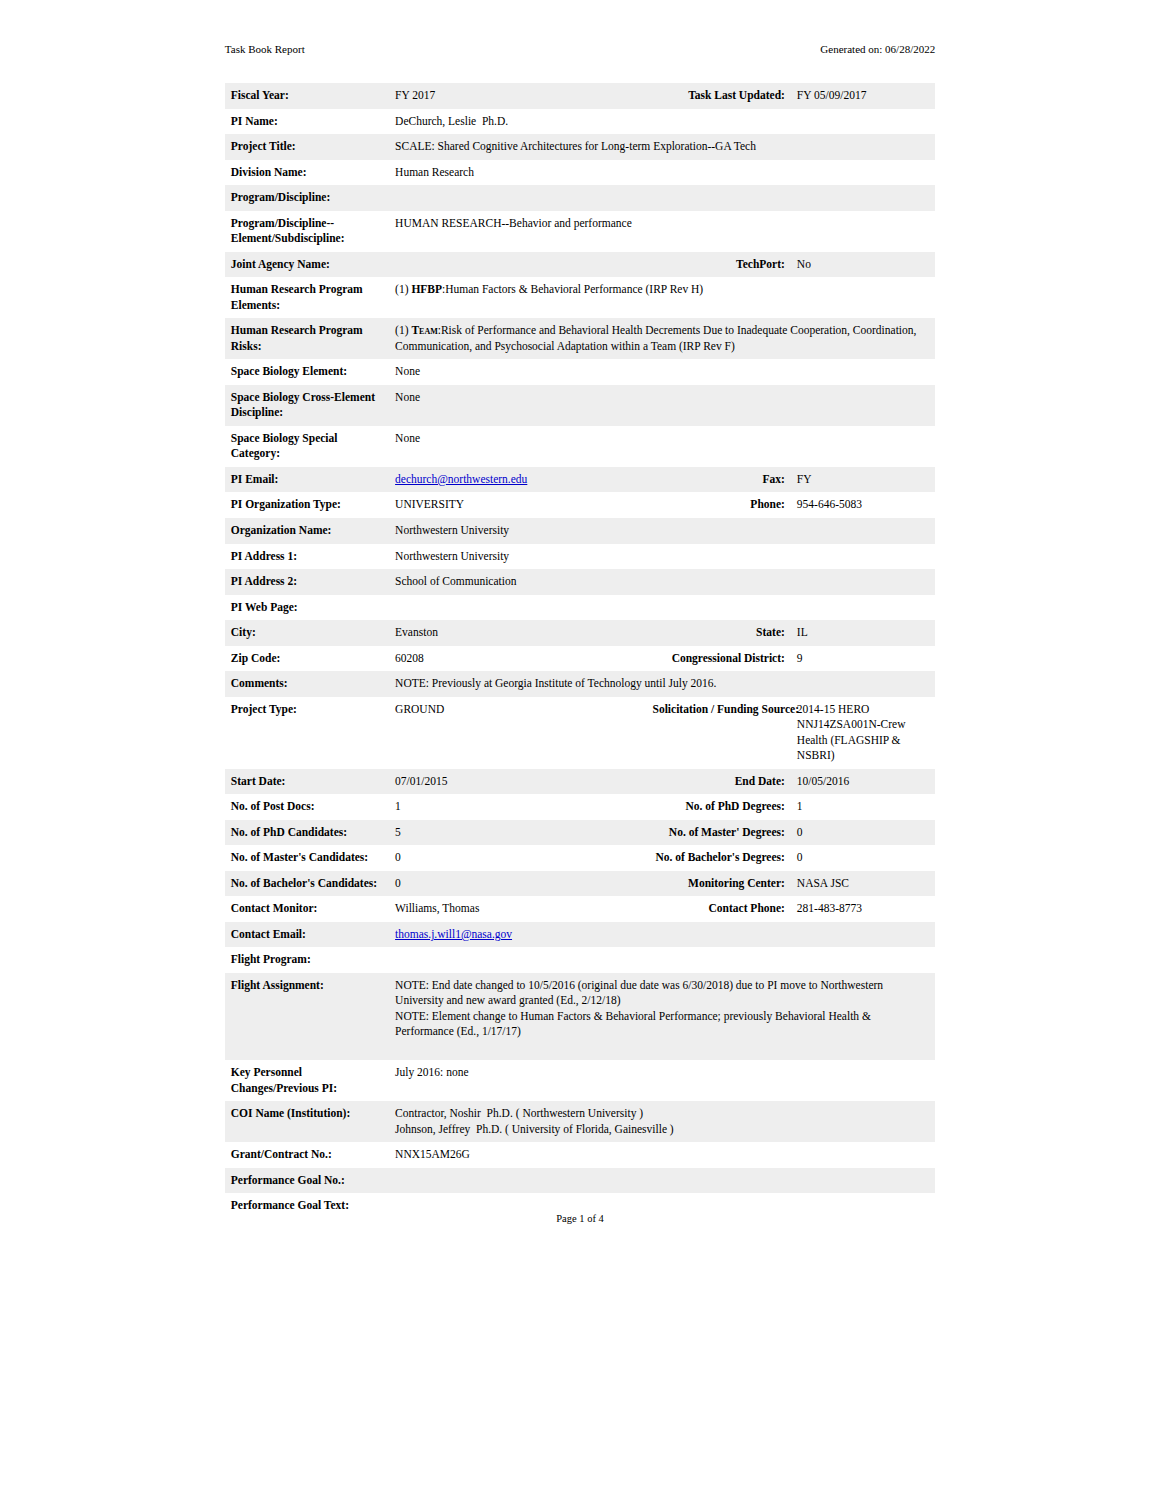Task Book Report
Generated on: 06/28/2022
| Fiscal Year: | FY 2017 | Task Last Updated: | FY 05/09/2017 |
| PI Name: | DeChurch, Leslie Ph.D. |
| Project Title: | SCALE: Shared Cognitive Architectures for Long-term Exploration--GA Tech |
| Division Name: | Human Research |
| Program/Discipline: | |
| Program/Discipline-- Element/Subdiscipline: | HUMAN RESEARCH--Behavior and performance |
| Joint Agency Name: | | TechPort: | No |
| Human Research Program Elements: | (1) HFBP :Human Factors & Behavioral Performance (IRP Rev H) |
| Human Research Program Risks: | (1) Team :Risk of Performance and Behavioral Health Decrements Due to Inadequate Cooperation, Coordination, Communication, and Psychosocial Adaptation within a Team (IRP Rev F) |
| Space Biology Element: | None |
| Space Biology Cross-Element Discipline: | None |
| Space Biology Special Category: | None |
| PI Email: | dechurch@northwestern.edu | Fax: | FY |
| PI Organization Type: | UNIVERSITY | Phone: | 954-646-5083 |
| Organization Name: | Northwestern University |
| PI Address 1: | Northwestern University |
| PI Address 2: | School of Communication |
| PI Web Page: | |
| City: | Evanston | State: | IL |
| Zip Code: | 60208 | Congressional District: | 9 |
| Comments: | NOTE: Previously at Georgia Institute of Technology until July 2016. |
| Project Type: | GROUND | Solicitation / Funding Source: | 2014-15 HERO NNJ14ZSA001N-Crew Health (FLAGSHIP & NSBRI) |
| Start Date: | 07/01/2015 | End Date: | 10/05/2016 |
| No. of Post Docs: | 1 | No. of PhD Degrees: | 1 |
| No. of PhD Candidates: | 5 | No. of Master' Degrees: | 0 |
| No. of Master's Candidates: | 0 | No. of Bachelor's Degrees: | 0 |
| No. of Bachelor's Candidates: | 0 | Monitoring Center: | NASA JSC |
| Contact Monitor: | Williams, Thomas | Contact Phone: | 281-483-8773 |
| Contact Email: | thomas.j.will1@nasa.gov |
| Flight Program: | |
| Flight Assignment: | NOTE: End date changed to 10/5/2016 (original due date was 6/30/2018) due to PI move to Northwestern University and new award granted (Ed., 2/12/18) NOTE: Element change to Human Factors & Behavioral Performance; previously Behavioral Health & Performance (Ed., 1/17/17) |
| Key Personnel Changes/Previous PI: | July 2016: none |
| COI Name (Institution): | Contractor, Noshir Ph.D. ( Northwestern University ) Johnson, Jeffrey Ph.D. ( University of Florida, Gainesville ) |
| Grant/Contract No.: | NNX15AM26G |
| Performance Goal No.: | |
| Performance Goal Text: | |
Page 1 of 4